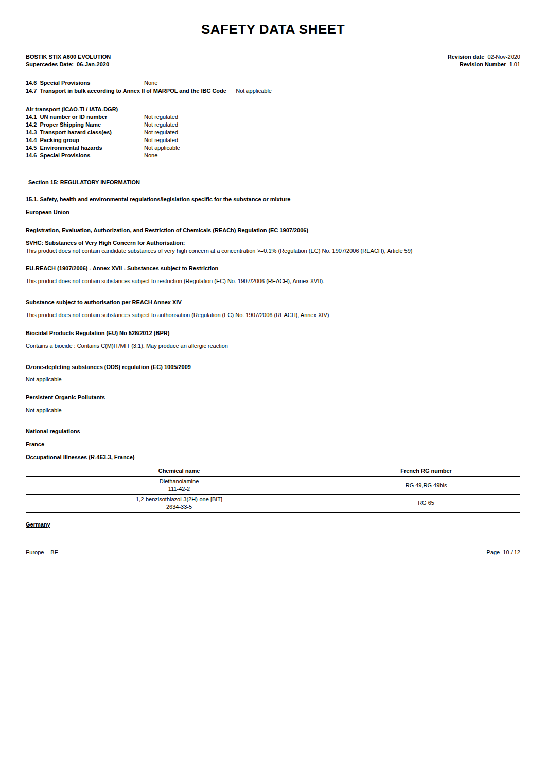SAFETY DATA SHEET
BOSTIK STIX A600 EVOLUTION
Supercedes Date: 06-Jan-2020
Revision date 02-Nov-2020
Revision Number 1.01
14.6 Special Provisions None
14.7 Transport in bulk according to Annex II of MARPOL and the IBC Code Not applicable
Air transport (ICAO-TI / IATA-DGR)
| 14.1 UN number or ID number | Not regulated |
| 14.2 Proper Shipping Name | Not regulated |
| 14.3 Transport hazard class(es) | Not regulated |
| 14.4 Packing group | Not regulated |
| 14.5 Environmental hazards | Not applicable |
| 14.6 Special Provisions | None |
Section 15: REGULATORY INFORMATION
15.1. Safety, health and environmental regulations/legislation specific for the substance or mixture
European Union
Registration, Evaluation, Authorization, and Restriction of Chemicals (REACh) Regulation (EC 1907/2006)
SVHC: Substances of Very High Concern for Authorisation:
This product does not contain candidate substances of very high concern at a concentration >=0.1% (Regulation (EC) No. 1907/2006 (REACH), Article 59)
EU-REACH (1907/2006) - Annex XVII - Substances subject to Restriction
This product does not contain substances subject to restriction (Regulation (EC) No. 1907/2006 (REACH), Annex XVII).
Substance subject to authorisation per REACH Annex XIV
This product does not contain substances subject to authorisation (Regulation (EC) No. 1907/2006 (REACH), Annex XIV)
Biocidal Products Regulation (EU) No 528/2012 (BPR)
Contains a biocide : Contains C(M)IT/MIT (3:1). May produce an allergic reaction
Ozone-depleting substances (ODS) regulation (EC) 1005/2009
Not applicable
Persistent Organic Pollutants
Not applicable
National regulations
France
Occupational Illnesses (R-463-3, France)
| Chemical name | French RG number |
| --- | --- |
| Diethanolamine 111-42-2 | RG 49,RG 49bis |
| 1,2-benzisothiazol-3(2H)-one [BIT] 2634-33-5 | RG 65 |
Germany
Europe - BE
Page 10 / 12